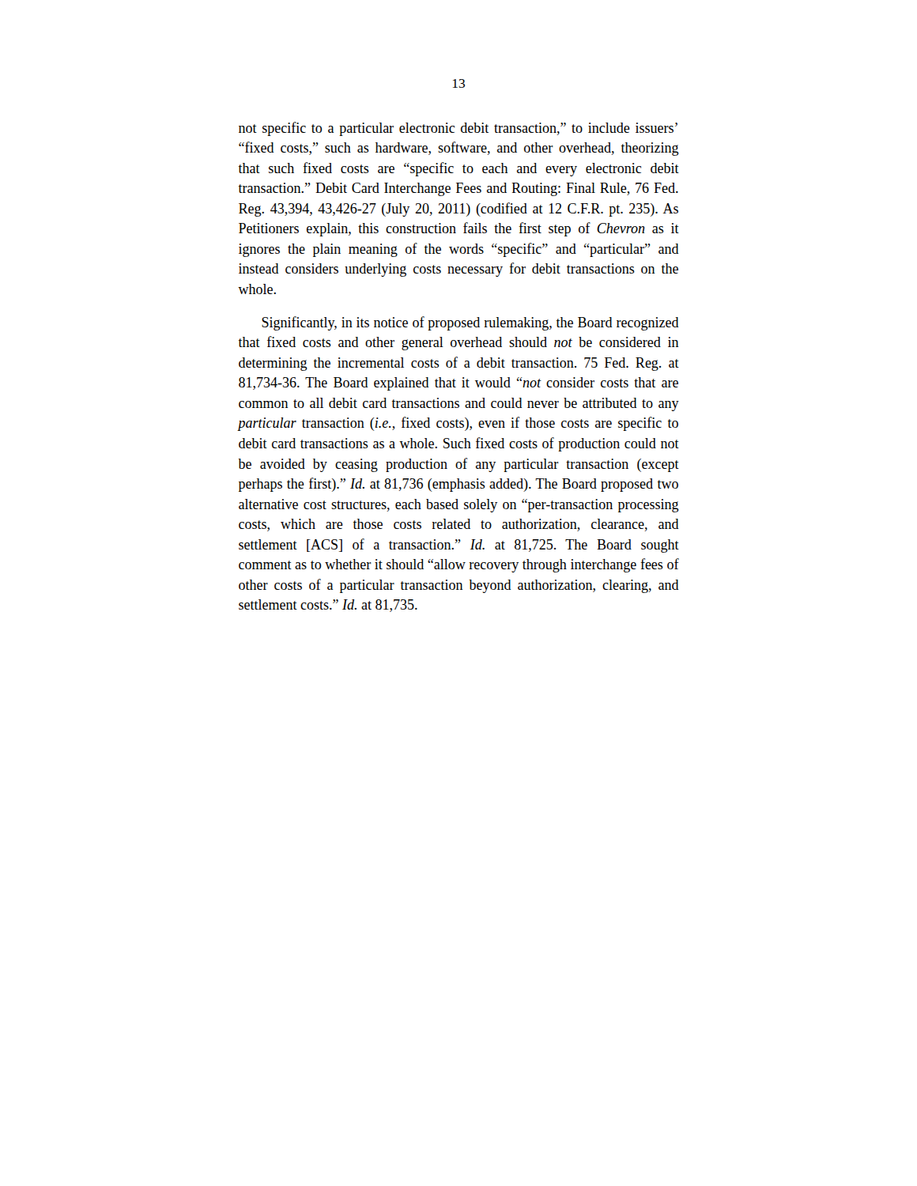13
not specific to a particular electronic debit transaction,” to include issuers’ “fixed costs,” such as hardware, software, and other overhead, theorizing that such fixed costs are “specific to each and every electronic debit transaction.” Debit Card Interchange Fees and Routing: Final Rule, 76 Fed. Reg. 43,394, 43,426-27 (July 20, 2011) (codified at 12 C.F.R. pt. 235). As Petitioners explain, this construction fails the first step of Chevron as it ignores the plain meaning of the words “specific” and “particular” and instead considers underlying costs necessary for debit transactions on the whole.
Significantly, in its notice of proposed rulemaking, the Board recognized that fixed costs and other general overhead should not be considered in determining the incremental costs of a debit transaction. 75 Fed. Reg. at 81,734-36. The Board explained that it would “not consider costs that are common to all debit card transactions and could never be attributed to any particular transaction (i.e., fixed costs), even if those costs are specific to debit card transactions as a whole. Such fixed costs of production could not be avoided by ceasing production of any particular transaction (except perhaps the first).” Id. at 81,736 (emphasis added). The Board proposed two alternative cost structures, each based solely on “per-transaction processing costs, which are those costs related to authorization, clearance, and settlement [ACS] of a transaction.” Id. at 81,725. The Board sought comment as to whether it should “allow recovery through interchange fees of other costs of a particular transaction beyond authorization, clearing, and settlement costs.” Id. at 81,735.